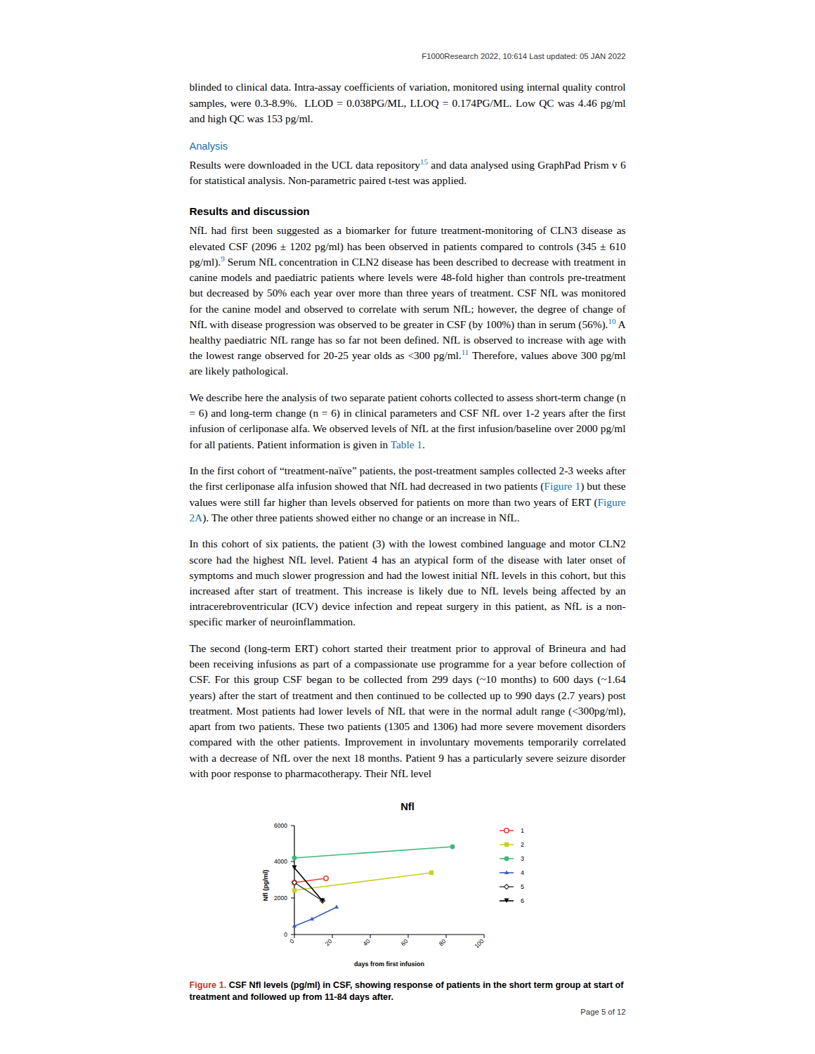F1000Research 2022, 10:614 Last updated: 05 JAN 2022
blinded to clinical data. Intra-assay coefficients of variation, monitored using internal quality control samples, were 0.3-8.9%. LLOD = 0.038PG/ML, LLOQ = 0.174PG/ML. Low QC was 4.46 pg/ml and high QC was 153 pg/ml.
Analysis
Results were downloaded in the UCL data repository15 and data analysed using GraphPad Prism v 6 for statistical analysis. Non-parametric paired t-test was applied.
Results and discussion
NfL had first been suggested as a biomarker for future treatment-monitoring of CLN3 disease as elevated CSF (2096 ± 1202 pg/ml) has been observed in patients compared to controls (345 ± 610 pg/ml).9 Serum NfL concentration in CLN2 disease has been described to decrease with treatment in canine models and paediatric patients where levels were 48-fold higher than controls pre-treatment but decreased by 50% each year over more than three years of treatment. CSF NfL was monitored for the canine model and observed to correlate with serum NfL; however, the degree of change of NfL with disease progression was observed to be greater in CSF (by 100%) than in serum (56%).10 A healthy paediatric NfL range has so far not been defined. NfL is observed to increase with age with the lowest range observed for 20-25 year olds as <300 pg/ml.11 Therefore, values above 300 pg/ml are likely pathological.
We describe here the analysis of two separate patient cohorts collected to assess short-term change (n = 6) and long-term change (n = 6) in clinical parameters and CSF NfL over 1-2 years after the first infusion of cerliponase alfa. We observed levels of NfL at the first infusion/baseline over 2000 pg/ml for all patients. Patient information is given in Table 1.
In the first cohort of “treatment-naïve” patients, the post-treatment samples collected 2-3 weeks after the first cerliponase alfa infusion showed that NfL had decreased in two patients (Figure 1) but these values were still far higher than levels observed for patients on more than two years of ERT (Figure 2A). The other three patients showed either no change or an increase in NfL.
In this cohort of six patients, the patient (3) with the lowest combined language and motor CLN2 score had the highest NfL level. Patient 4 has an atypical form of the disease with later onset of symptoms and much slower progression and had the lowest initial NfL levels in this cohort, but this increased after start of treatment. This increase is likely due to NfL levels being affected by an intracerebroventricular (ICV) device infection and repeat surgery in this patient, as NfL is a non-specific marker of neuroinflammation.
The second (long-term ERT) cohort started their treatment prior to approval of Brineura and had been receiving infusions as part of a compassionate use programme for a year before collection of CSF. For this group CSF began to be collected from 299 days (~10 months) to 600 days (~1.64 years) after the start of treatment and then continued to be collected up to 990 days (2.7 years) post treatment. Most patients had lower levels of NfL that were in the normal adult range (<300pg/ml), apart from two patients. These two patients (1305 and 1306) had more severe movement disorders compared with the other patients. Improvement in involuntary movements temporarily correlated with a decrease of NfL over the next 18 months. Patient 9 has a particularly severe seizure disorder with poor response to pharmacotherapy. Their NfL level
Nfl
0 2000 4000 6000 Nfl (pg/ml) 0 20 40 60 80 100 days from first infusion 1 2 3 4 5 6
Figure 1. CSF Nfl levels (pg/ml) in CSF, showing response of patients in the short term group at start of treatment and followed up from 11-84 days after.
Page 5 of 12